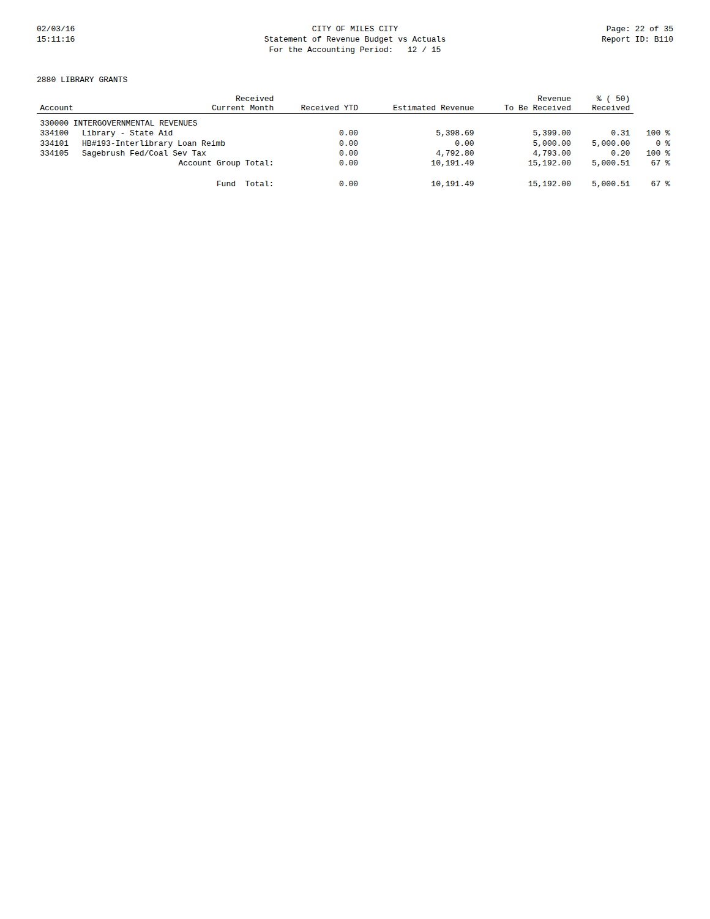02/03/16
15:11:16
CITY OF MILES CITY
Statement of Revenue Budget vs Actuals
For the Accounting Period: 12 / 15
Page: 22 of 35
Report ID: B110
2880 LIBRARY GRANTS
| Account | Received Current Month | Received YTD | Estimated Revenue | Revenue To Be Received | % ( 50) Received |
| --- | --- | --- | --- | --- | --- |
| 330000 INTERGOVERNMENTAL REVENUES |
| 334100 | Library - State Aid | 0.00 | 5,398.69 | 5,399.00 | 0.31 | 100 % |
| 334101 | HB#193-Interlibrary Loan Reimb | 0.00 | 0.00 | 5,000.00 | 5,000.00 | 0 % |
| 334105 | Sagebrush Fed/Coal Sev Tax | 0.00 | 4,792.80 | 4,793.00 | 0.20 | 100 % |
| Account Group Total: | 0.00 | 10,191.49 | 15,192.00 | 5,000.51 | 67 % |
| Fund Total: | 0.00 | 10,191.49 | 15,192.00 | 5,000.51 | 67 % |